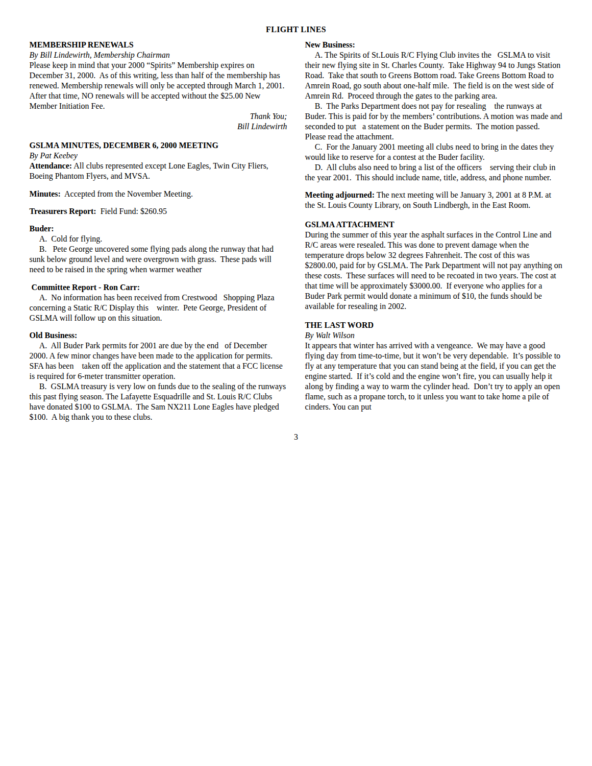FLIGHT LINES
Membership Renewals
By Bill Lindewirth, Membership Chairman
Please keep in mind that your 2000 “Spirits” Membership expires on December 31, 2000. As of this writing, less than half of the membership has renewed. Membership renewals will only be accepted through March 1, 2001. After that time, NO renewals will be accepted without the $25.00 New Member Initiation Fee.
Thank You;
Bill Lindewirth
GSLMA Minutes, December 6, 2000 Meeting
By Pat Keebey
Attendance: All clubs represented except Lone Eagles, Twin City Fliers, Boeing Phantom Flyers, and MVSA.
Minutes: Accepted from the November Meeting.
Treasurers Report: Field Fund: $260.95
Buder:
A. Cold for flying.
B. Pete George uncovered some flying pads along the runway that had sunk below ground level and were overgrown with grass. These pads will need to be raised in the spring when warmer weather
Committee Report - Ron Carr:
A. No information has been received from Crestwood Shopping Plaza concerning a Static R/C Display this winter. Pete George, President of GSLMA will follow up on this situation.
Old Business:
A. All Buder Park permits for 2001 are due by the end of December 2000. A few minor changes have been made to the application for permits. SFA has been taken off the application and the statement that a FCC license is required for 6-meter transmitter operation.
B. GSLMA treasury is very low on funds due to the sealing of the runways this past flying season. The Lafayette Esquadrille and St. Louis R/C Clubs have donated $100 to GSLMA. The Sam NX211 Lone Eagles have pledged $100. A big thank you to these clubs.
New Business:
A. The Spirits of St.Louis R/C Flying Club invites the GSLMA to visit their new flying site in St. Charles County. Take Highway 94 to Jungs Station Road. Take that south to Greens Bottom road. Take Greens Bottom Road to Amrein Road, go south about one-half mile. The field is on the west side of Amrein Rd. Proceed through the gates to the parking area.
B. The Parks Department does not pay for resealing the runways at Buder. This is paid for by the members’ contributions. A motion was made and seconded to put a statement on the Buder permits. The motion passed. Please read the attachment.
C. For the January 2001 meeting all clubs need to bring in the dates they would like to reserve for a contest at the Buder facility.
D. All clubs also need to bring a list of the officers serving their club in the year 2001. This should include name, title, address, and phone number.
Meeting adjourned: The next meeting will be January 3, 2001 at 8 P.M. at the St. Louis County Library, on South Lindbergh, in the East Room.
GSLMA Attachment
During the summer of this year the asphalt surfaces in the Control Line and R/C areas were resealed. This was done to prevent damage when the temperature drops below 32 degrees Fahrenheit. The cost of this was $2800.00, paid for by GSLMA. The Park Department will not pay anything on these costs. These surfaces will need to be recoated in two years. The cost at that time will be approximately $3000.00. If everyone who applies for a Buder Park permit would donate a minimum of $10, the funds should be available for resealing in 2002.
The Last Word
By Walt Wilson
It appears that winter has arrived with a vengeance. We may have a good flying day from time-to-time, but it won’t be very dependable. It’s possible to fly at any temperature that you can stand being at the field, if you can get the engine started. If it’s cold and the engine won’t fire, you can usually help it along by finding a way to warm the cylinder head. Don’t try to apply an open flame, such as a propane torch, to it unless you want to take home a pile of cinders. You can put
3